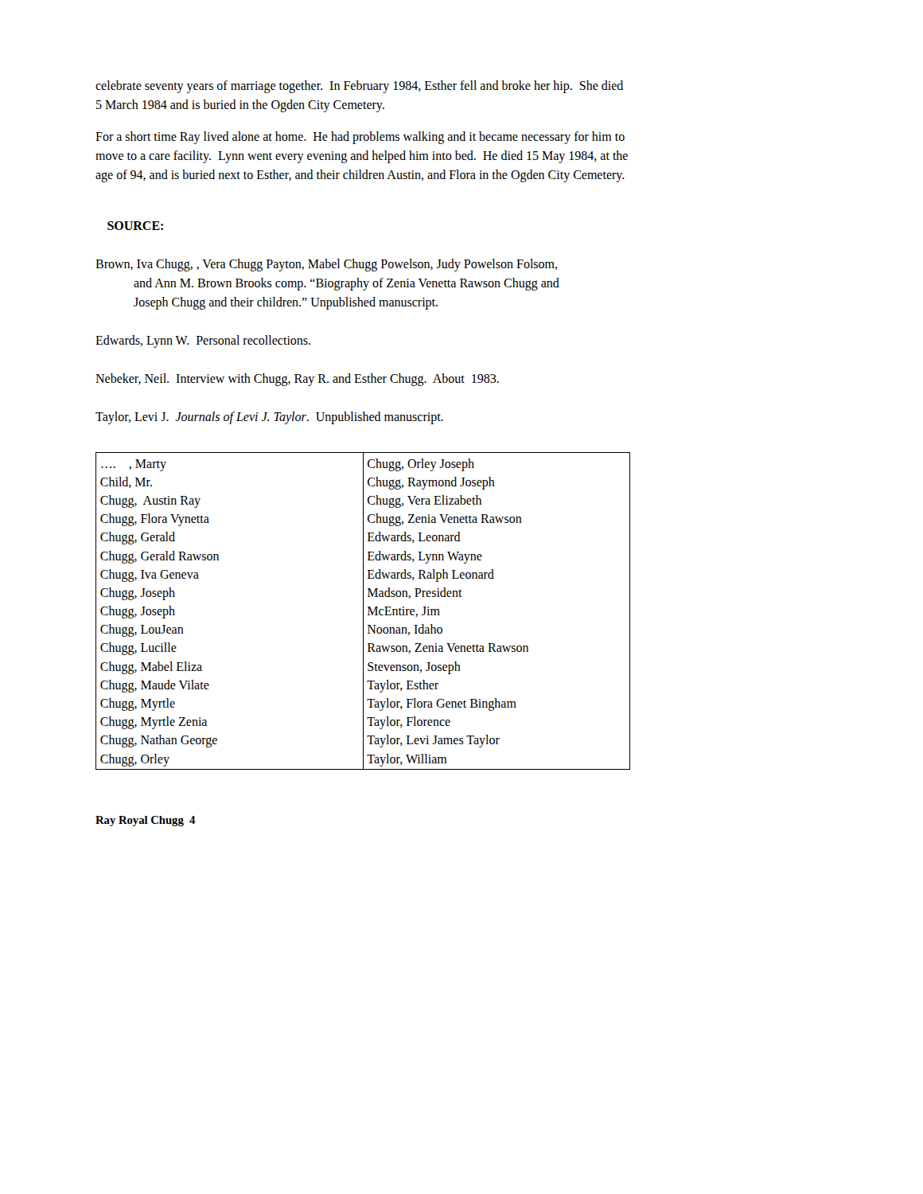celebrate seventy years of marriage together. In February 1984, Esther fell and broke her hip. She died 5 March 1984 and is buried in the Ogden City Cemetery.
For a short time Ray lived alone at home. He had problems walking and it became necessary for him to move to a care facility. Lynn went every evening and helped him into bed. He died 15 May 1984, at the age of 94, and is buried next to Esther, and their children Austin, and Flora in the Ogden City Cemetery.
SOURCE:
Brown, Iva Chugg, , Vera Chugg Payton, Mabel Chugg Powelson, Judy Powelson Folsom, and Ann M. Brown Brooks comp. “Biography of Zenia Venetta Rawson Chugg and Joseph Chugg and their children.” Unpublished manuscript.
Edwards, Lynn W. Personal recollections.
Nebeker, Neil. Interview with Chugg, Ray R. and Esther Chugg. About 1983.
Taylor, Levi J. Journals of Levi J. Taylor. Unpublished manuscript.
| …. , Marty Child, Mr. Chugg, Austin Ray Chugg, Flora Vynetta Chugg, Gerald Chugg, Gerald Rawson Chugg, Iva Geneva Chugg, Joseph Chugg, Joseph Chugg, LouJean Chugg, Lucille Chugg, Mabel Eliza Chugg, Maude Vilate Chugg, Myrtle Chugg, Myrtle Zenia Chugg, Nathan George Chugg, Orley | Chugg, Orley Joseph Chugg, Raymond Joseph Chugg, Vera Elizabeth Chugg, Zenia Venetta Rawson Edwards, Leonard Edwards, Lynn Wayne Edwards, Ralph Leonard Madson, President McEntire, Jim Noonan, Idaho Rawson, Zenia Venetta Rawson Stevenson, Joseph Taylor, Esther Taylor, Flora Genet Bingham Taylor, Florence Taylor, Levi James Taylor Taylor, William |
Ray Royal Chugg 4